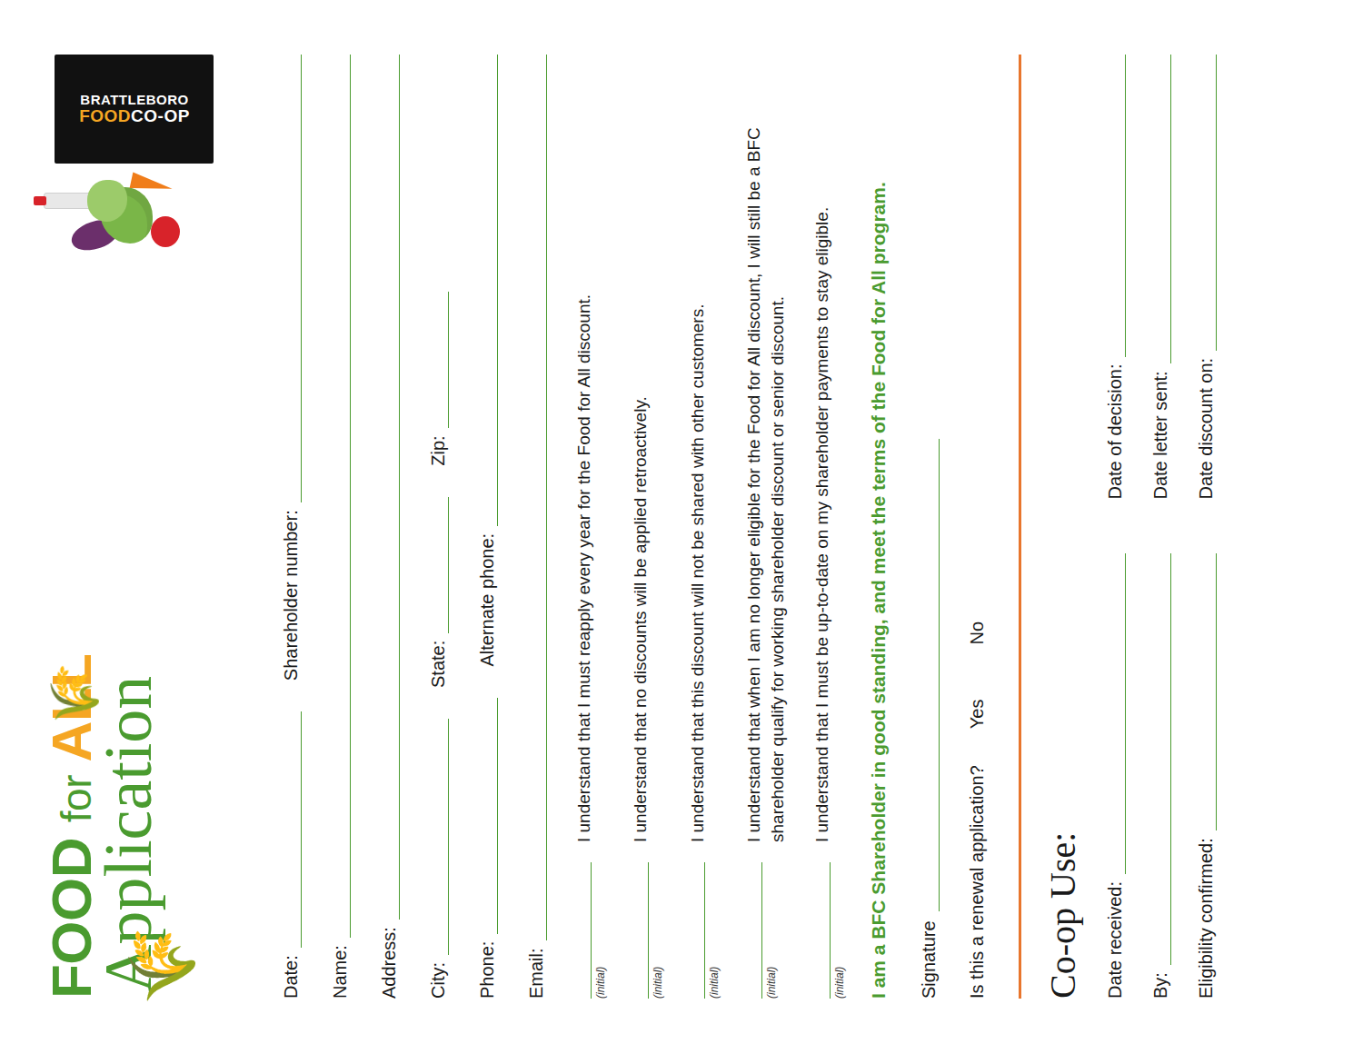FOOD for ALL
Application
🌾
🌾
🌾
BRATTLEBORO FOODCO-OP
Date: Shareholder number:
Name:
Address:
City: State: Zip:
Phone: Alternate phone:
Email:
(initial)
I understand that I must reapply every year for the Food for All discount.
(initial)
I understand that no discounts will be applied retroactively.
(initial)
I understand that this discount will not be shared with other customers.
(initial)
I understand that when I am no longer eligible for the Food for All discount, I will still be a BFC shareholder qualify for working shareholder discount or senior discount.
(initial)
I understand that I must be up-to-date on my shareholder payments to stay eligible.
I am a BFC Shareholder in good standing, and meet the terms of the Food for All program.
Signature
Is this a renewal application? Yes No
Co-op Use:
Date received:
By:
Eligibility confirmed:
Date of decision:
Date letter sent:
Date discount on: